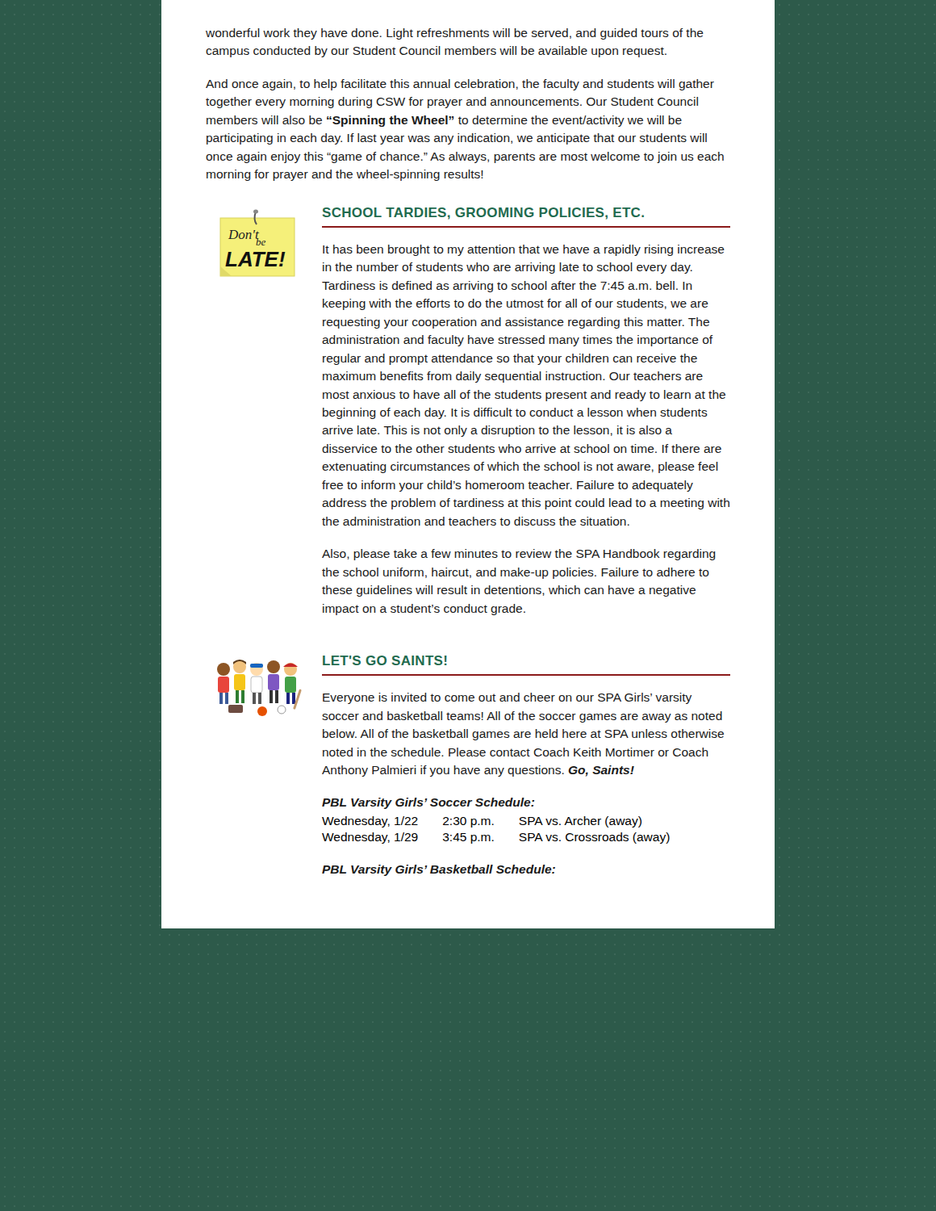wonderful work they have done. Light refreshments will be served, and guided tours of the campus conducted by our Student Council members will be available upon request.
And once again, to help facilitate this annual celebration, the faculty and students will gather together every morning during CSW for prayer and announcements. Our Student Council members will also be “Spinning the Wheel” to determine the event/activity we will be participating in each day. If last year was any indication, we anticipate that our students will once again enjoy this “game of chance.” As always, parents are most welcome to join us each morning for prayer and the wheel-spinning results!
Don't be LATE!
SCHOOL TARDIES, GROOMING POLICIES, ETC.
It has been brought to my attention that we have a rapidly rising increase in the number of students who are arriving late to school every day. Tardiness is defined as arriving to school after the 7:45 a.m. bell. In keeping with the efforts to do the utmost for all of our students, we are requesting your cooperation and assistance regarding this matter. The administration and faculty have stressed many times the importance of regular and prompt attendance so that your children can receive the maximum benefits from daily sequential instruction. Our teachers are most anxious to have all of the students present and ready to learn at the beginning of each day. It is difficult to conduct a lesson when students arrive late. This is not only a disruption to the lesson, it is also a disservice to the other students who arrive at school on time. If there are extenuating circumstances of which the school is not aware, please feel free to inform your child’s homeroom teacher. Failure to adequately address the problem of tardiness at this point could lead to a meeting with the administration and teachers to discuss the situation.
Also, please take a few minutes to review the SPA Handbook regarding the school uniform, haircut, and make-up policies. Failure to adhere to these guidelines will result in detentions, which can have a negative impact on a student’s conduct grade.
LET'S GO SAINTS!
Everyone is invited to come out and cheer on our SPA Girls’ varsity soccer and basketball teams! All of the soccer games are away as noted below. All of the basketball games are held here at SPA unless otherwise noted in the schedule. Please contact Coach Keith Mortimer or Coach Anthony Palmieri if you have any questions. Go, Saints!
PBL Varsity Girls’ Soccer Schedule:
| Wednesday, 1/22 | 2:30 p.m. | SPA vs. Archer (away) |
| Wednesday, 1/29 | 3:45 p.m. | SPA vs. Crossroads (away) |
PBL Varsity Girls’ Basketball Schedule: